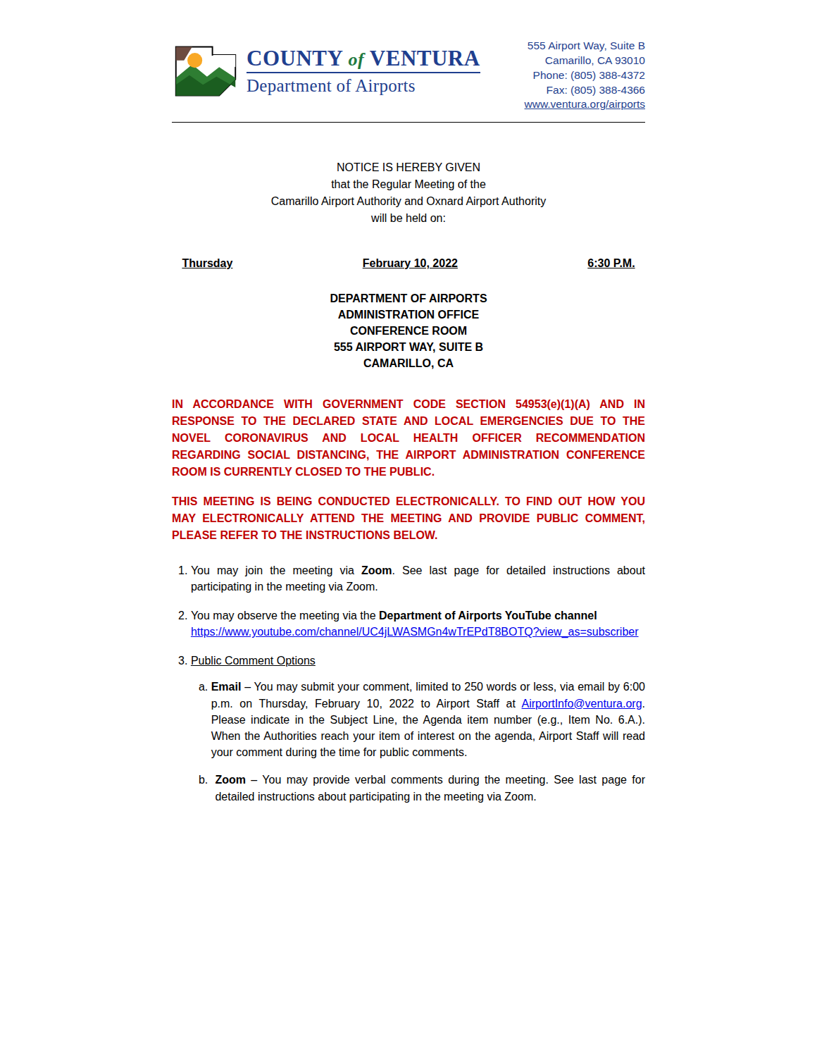COUNTY of VENTURA
Department of Airports
555 Airport Way, Suite B
Camarillo, CA 93010
Phone: (805) 388-4372
Fax: (805) 388-4366
www.ventura.org/airports
NOTICE IS HEREBY GIVEN
that the Regular Meeting of the
Camarillo Airport Authority and Oxnard Airport Authority
will be held on:
Thursday February 10, 2022 6:30 P.M.
DEPARTMENT OF AIRPORTS
ADMINISTRATION OFFICE
CONFERENCE ROOM
555 AIRPORT WAY, SUITE B
CAMARILLO, CA
IN ACCORDANCE WITH GOVERNMENT CODE SECTION 54953(e)(1)(A) AND IN RESPONSE TO THE DECLARED STATE AND LOCAL EMERGENCIES DUE TO THE NOVEL CORONAVIRUS AND LOCAL HEALTH OFFICER RECOMMENDATION REGARDING SOCIAL DISTANCING, THE AIRPORT ADMINISTRATION CONFERENCE ROOM IS CURRENTLY CLOSED TO THE PUBLIC.
THIS MEETING IS BEING CONDUCTED ELECTRONICALLY. TO FIND OUT HOW YOU MAY ELECTRONICALLY ATTEND THE MEETING AND PROVIDE PUBLIC COMMENT, PLEASE REFER TO THE INSTRUCTIONS BELOW.
You may join the meeting via Zoom. See last page for detailed instructions about participating in the meeting via Zoom.
You may observe the meeting via the Department of Airports YouTube channel
https://www.youtube.com/channel/UC4jLWASMGn4wTrEPdT8BOTQ?view_as=subscriber
Public Comment Options
Email – You may submit your comment, limited to 250 words or less, via email by 6:00 p.m. on Thursday, February 10, 2022 to Airport Staff at AirportInfo@ventura.org. Please indicate in the Subject Line, the Agenda item number (e.g., Item No. 6.A.). When the Authorities reach your item of interest on the agenda, Airport Staff will read your comment during the time for public comments.
Zoom – You may provide verbal comments during the meeting. See last page for detailed instructions about participating in the meeting via Zoom.